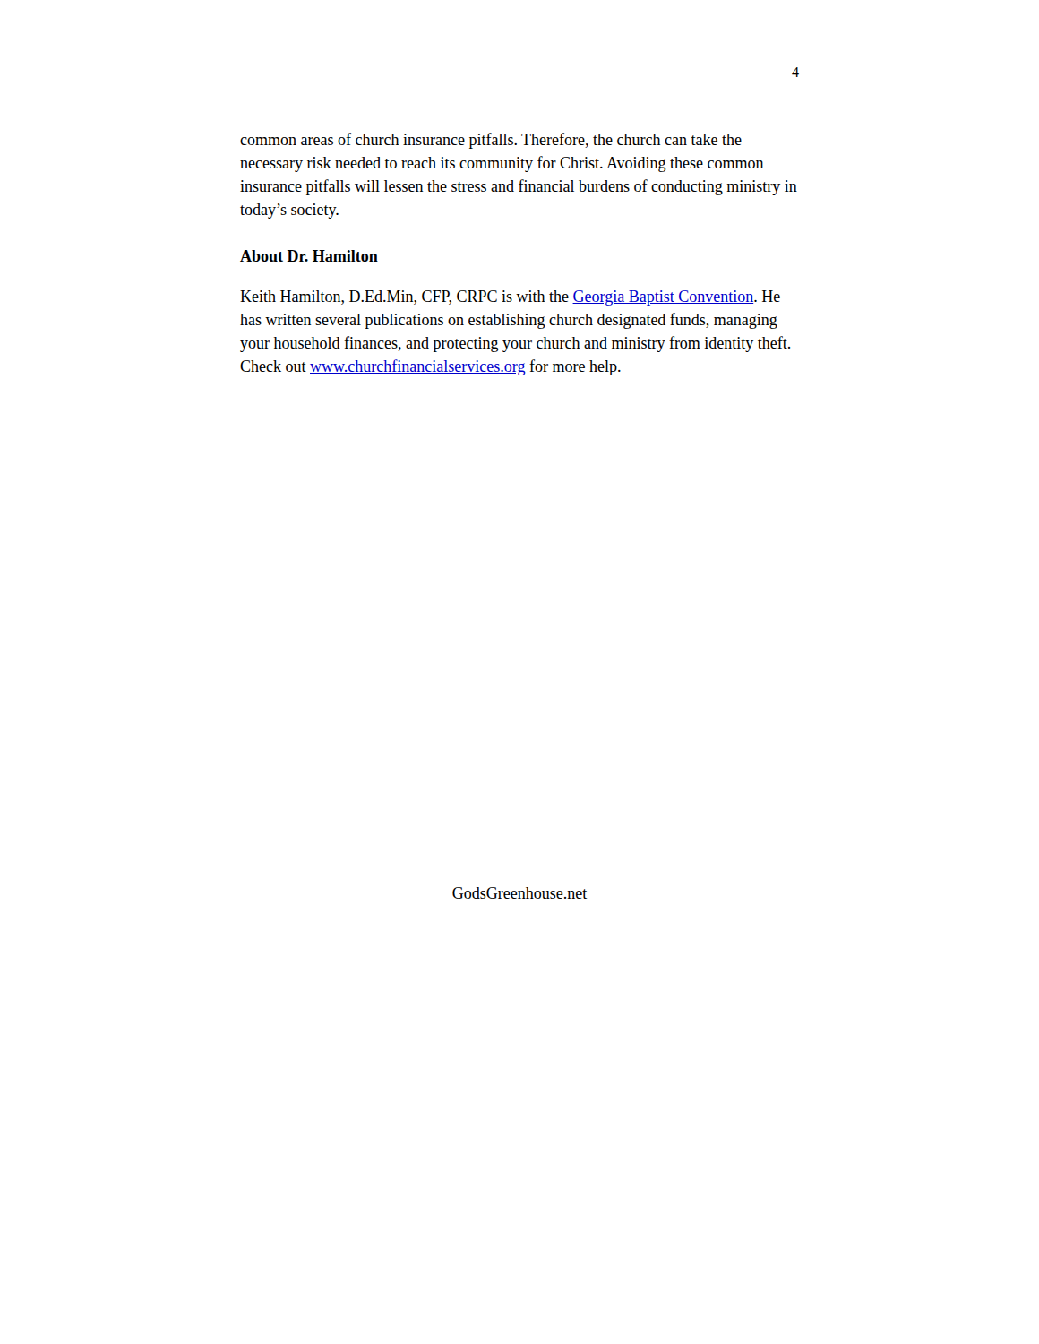4
common areas of church insurance pitfalls. Therefore, the church can take the necessary risk needed to reach its community for Christ. Avoiding these common insurance pitfalls will lessen the stress and financial burdens of conducting ministry in today’s society.
About Dr. Hamilton
Keith Hamilton, D.Ed.Min, CFP, CRPC is with the Georgia Baptist Convention. He has written several publications on establishing church designated funds, managing your household finances, and protecting your church and ministry from identity theft. Check out www.churchfinancialservices.org for more help.
GodsGreenhouse.net